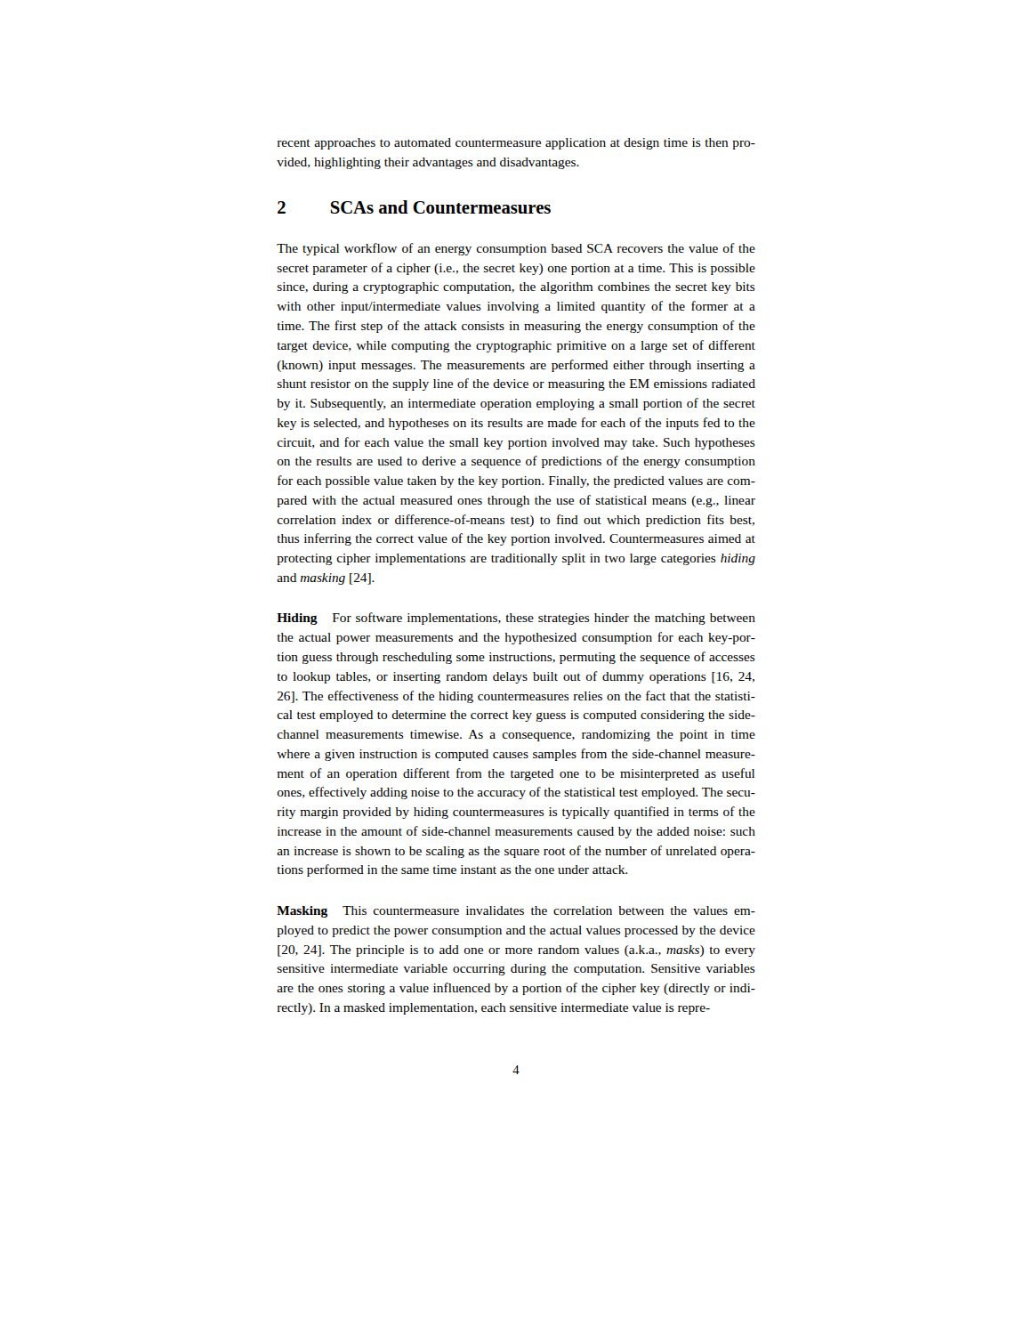recent approaches to automated countermeasure application at design time is then provided, highlighting their advantages and disadvantages.
2 SCAs and Countermeasures
The typical workflow of an energy consumption based SCA recovers the value of the secret parameter of a cipher (i.e., the secret key) one portion at a time. This is possible since, during a cryptographic computation, the algorithm combines the secret key bits with other input/intermediate values involving a limited quantity of the former at a time. The first step of the attack consists in measuring the energy consumption of the target device, while computing the cryptographic primitive on a large set of different (known) input messages. The measurements are performed either through inserting a shunt resistor on the supply line of the device or measuring the EM emissions radiated by it. Subsequently, an intermediate operation employing a small portion of the secret key is selected, and hypotheses on its results are made for each of the inputs fed to the circuit, and for each value the small key portion involved may take. Such hypotheses on the results are used to derive a sequence of predictions of the energy consumption for each possible value taken by the key portion. Finally, the predicted values are compared with the actual measured ones through the use of statistical means (e.g., linear correlation index or difference-of-means test) to find out which prediction fits best, thus inferring the correct value of the key portion involved. Countermeasures aimed at protecting cipher implementations are traditionally split in two large categories hiding and masking [24].
Hiding For software implementations, these strategies hinder the matching between the actual power measurements and the hypothesized consumption for each key-portion guess through rescheduling some instructions, permuting the sequence of accesses to lookup tables, or inserting random delays built out of dummy operations [16, 24, 26]. The effectiveness of the hiding countermeasures relies on the fact that the statistical test employed to determine the correct key guess is computed considering the side-channel measurements timewise. As a consequence, randomizing the point in time where a given instruction is computed causes samples from the side-channel measurement of an operation different from the targeted one to be misinterpreted as useful ones, effectively adding noise to the accuracy of the statistical test employed. The security margin provided by hiding countermeasures is typically quantified in terms of the increase in the amount of side-channel measurements caused by the added noise: such an increase is shown to be scaling as the square root of the number of unrelated operations performed in the same time instant as the one under attack.
Masking This countermeasure invalidates the correlation between the values employed to predict the power consumption and the actual values processed by the device [20, 24]. The principle is to add one or more random values (a.k.a., masks) to every sensitive intermediate variable occurring during the computation. Sensitive variables are the ones storing a value influenced by a portion of the cipher key (directly or indirectly). In a masked implementation, each sensitive intermediate value is repre-
4